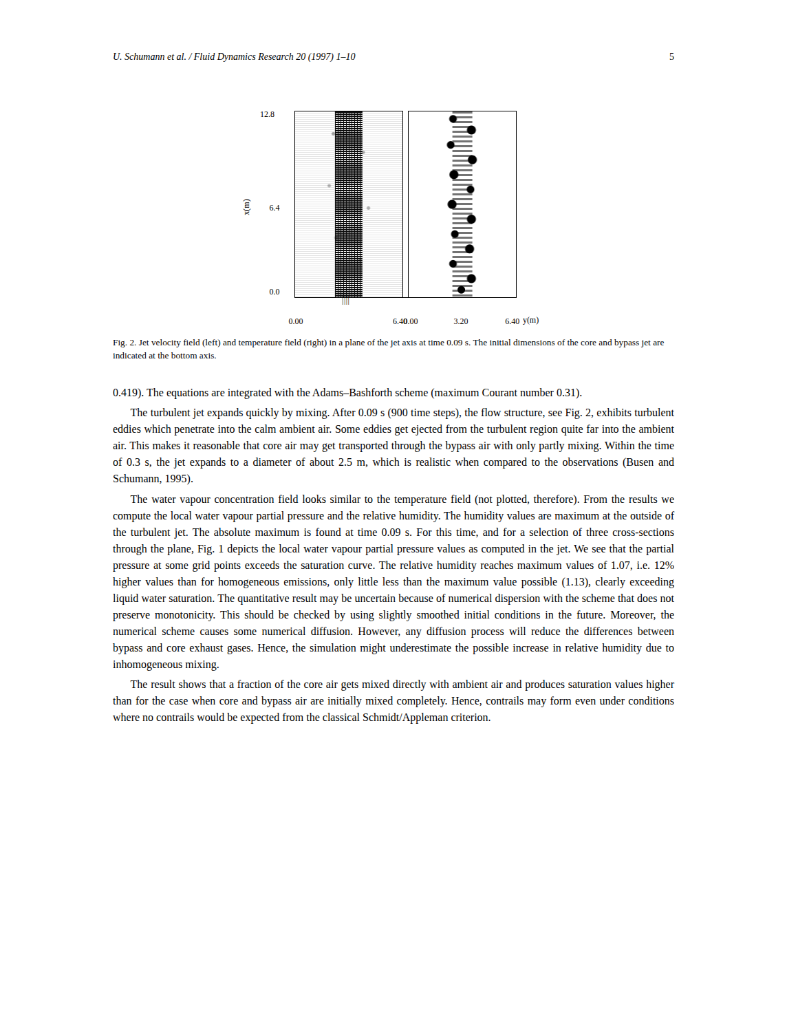U. Schumann et al. / Fluid Dynamics Research 20 (1997) 1–10 5
x(m) 12.8 6.4 0.0
| | | |
0.00 6.40 0.00 3.20 6.40
y(m)
Fig. 2. Jet velocity field (left) and temperature field (right) in a plane of the jet axis at time 0.09 s. The initial dimensions of the core and bypass jet are indicated at the bottom axis.
0.419). The equations are integrated with the Adams–Bashforth scheme (maximum Courant number 0.31).
The turbulent jet expands quickly by mixing. After 0.09 s (900 time steps), the flow structure, see Fig. 2, exhibits turbulent eddies which penetrate into the calm ambient air. Some eddies get ejected from the turbulent region quite far into the ambient air. This makes it reasonable that core air may get transported through the bypass air with only partly mixing. Within the time of 0.3 s, the jet expands to a diameter of about 2.5 m, which is realistic when compared to the observations (Busen and Schumann, 1995).
The water vapour concentration field looks similar to the temperature field (not plotted, therefore). From the results we compute the local water vapour partial pressure and the relative humidity. The humidity values are maximum at the outside of the turbulent jet. The absolute maximum is found at time 0.09 s. For this time, and for a selection of three cross-sections through the plane, Fig. 1 depicts the local water vapour partial pressure values as computed in the jet. We see that the partial pressure at some grid points exceeds the saturation curve. The relative humidity reaches maximum values of 1.07, i.e. 12% higher values than for homogeneous emissions, only little less than the maximum value possible (1.13), clearly exceeding liquid water saturation. The quantitative result may be uncertain because of numerical dispersion with the scheme that does not preserve monotonicity. This should be checked by using slightly smoothed initial conditions in the future. Moreover, the numerical scheme causes some numerical diffusion. However, any diffusion process will reduce the differences between bypass and core exhaust gases. Hence, the simulation might underestimate the possible increase in relative humidity due to inhomogeneous mixing.
The result shows that a fraction of the core air gets mixed directly with ambient air and produces saturation values higher than for the case when core and bypass air are initially mixed completely. Hence, contrails may form even under conditions where no contrails would be expected from the classical Schmidt/Appleman criterion.